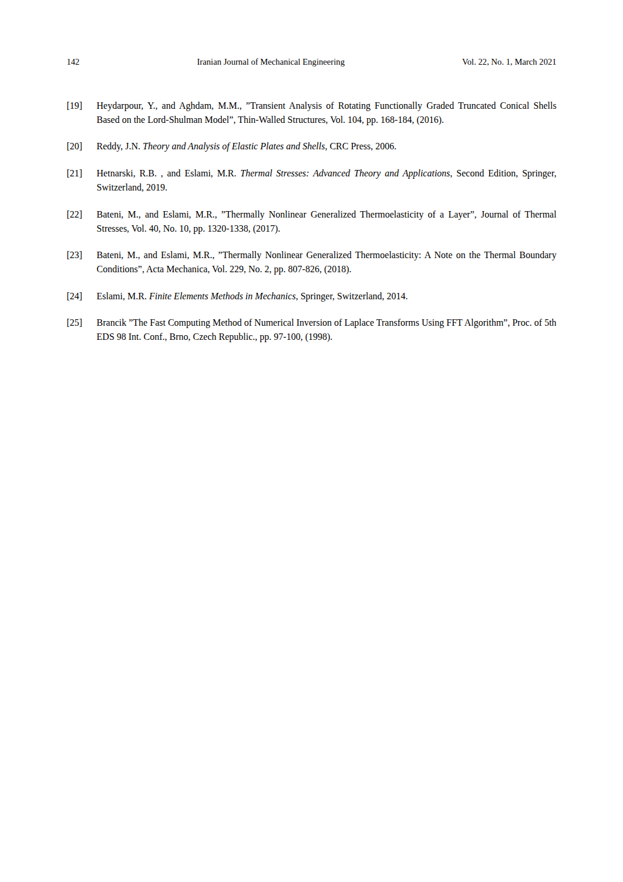142 Iranian Journal of Mechanical Engineering Vol. 22, No. 1, March 2021
[19] Heydarpour, Y., and Aghdam, M.M., ”Transient Analysis of Rotating Functionally Graded Truncated Conical Shells Based on the Lord-Shulman Model”, Thin-Walled Structures, Vol. 104, pp. 168-184, (2016).
[20] Reddy, J.N. Theory and Analysis of Elastic Plates and Shells, CRC Press, 2006.
[21] Hetnarski, R.B. , and Eslami, M.R. Thermal Stresses: Advanced Theory and Applications, Second Edition, Springer, Switzerland, 2019.
[22] Bateni, M., and Eslami, M.R., ”Thermally Nonlinear Generalized Thermoelasticity of a Layer”, Journal of Thermal Stresses, Vol. 40, No. 10, pp. 1320-1338, (2017).
[23] Bateni, M., and Eslami, M.R., ”Thermally Nonlinear Generalized Thermoelasticity: A Note on the Thermal Boundary Conditions”, Acta Mechanica, Vol. 229, No. 2, pp. 807-826, (2018).
[24] Eslami, M.R. Finite Elements Methods in Mechanics, Springer, Switzerland, 2014.
[25] Brancik ”The Fast Computing Method of Numerical Inversion of Laplace Transforms Using FFT Algorithm”, Proc. of 5th EDS 98 Int. Conf., Brno, Czech Republic., pp. 97-100, (1998).